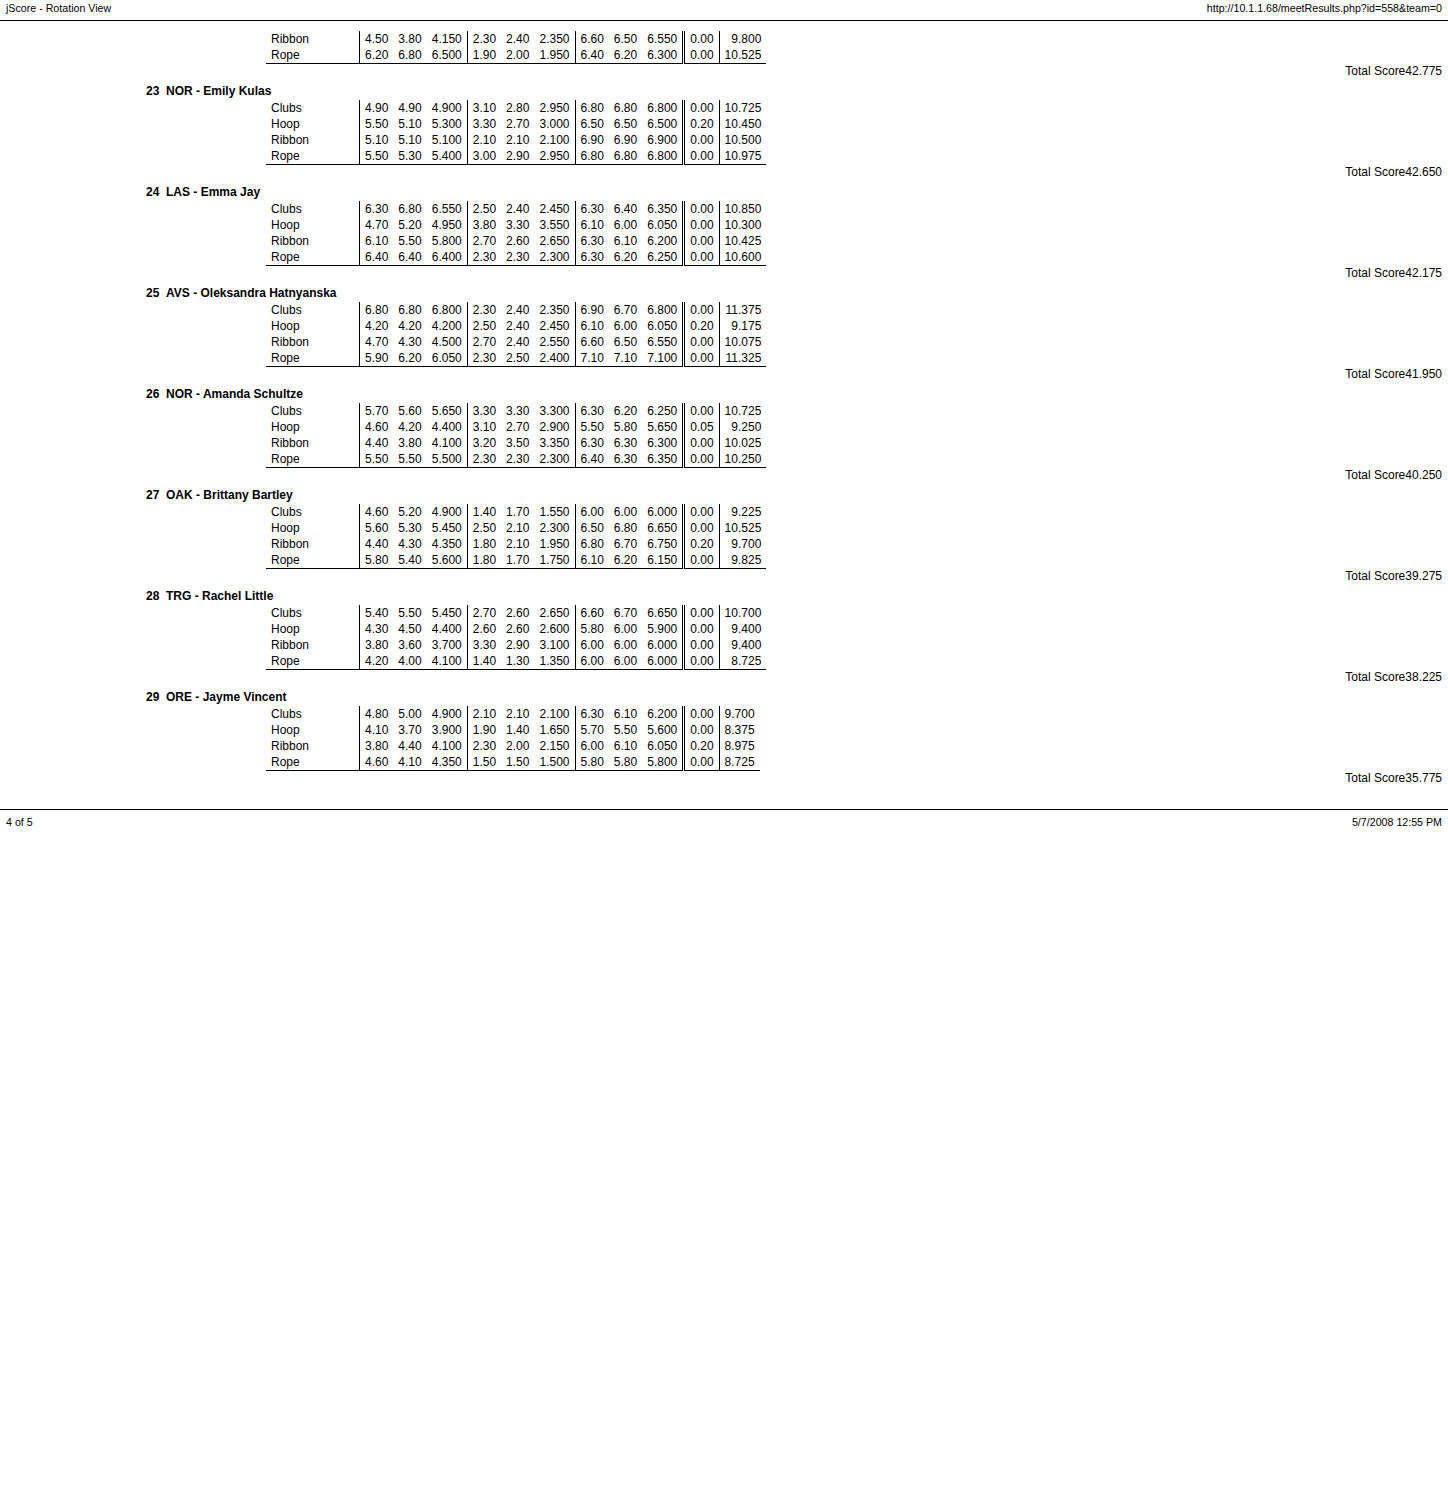jScore - Rotation View http://10.1.1.68/meetResults.php?id=558&team=0
| Ribbon | 4.50 | 3.80 | 4.150 | 2.30 | 2.40 | 2.350 | 6.60 | 6.50 | 6.550 | 0.00 | 9.800 |
| Rope | 6.20 | 6.80 | 6.500 | 1.90 | 2.00 | 1.950 | 6.40 | 6.20 | 6.300 | 0.00 | 10.525 |
Total Score42.775
23 NOR - Emily Kulas
| Clubs | 4.90 | 4.90 | 4.900 | 3.10 | 2.80 | 2.950 | 6.80 | 6.80 | 6.800 | 0.00 | 10.725 |
| Hoop | 5.50 | 5.10 | 5.300 | 3.30 | 2.70 | 3.000 | 6.50 | 6.50 | 6.500 | 0.20 | 10.450 |
| Ribbon | 5.10 | 5.10 | 5.100 | 2.10 | 2.10 | 2.100 | 6.90 | 6.90 | 6.900 | 0.00 | 10.500 |
| Rope | 5.50 | 5.30 | 5.400 | 3.00 | 2.90 | 2.950 | 6.80 | 6.80 | 6.800 | 0.00 | 10.975 |
Total Score42.650
24 LAS - Emma Jay
| Clubs | 6.30 | 6.80 | 6.550 | 2.50 | 2.40 | 2.450 | 6.30 | 6.40 | 6.350 | 0.00 | 10.850 |
| Hoop | 4.70 | 5.20 | 4.950 | 3.80 | 3.30 | 3.550 | 6.10 | 6.00 | 6.050 | 0.00 | 10.300 |
| Ribbon | 6.10 | 5.50 | 5.800 | 2.70 | 2.60 | 2.650 | 6.30 | 6.10 | 6.200 | 0.00 | 10.425 |
| Rope | 6.40 | 6.40 | 6.400 | 2.30 | 2.30 | 2.300 | 6.30 | 6.20 | 6.250 | 0.00 | 10.600 |
Total Score42.175
25 AVS - Oleksandra Hatnyanska
| Clubs | 6.80 | 6.80 | 6.800 | 2.30 | 2.40 | 2.350 | 6.90 | 6.70 | 6.800 | 0.00 | 11.375 |
| Hoop | 4.20 | 4.20 | 4.200 | 2.50 | 2.40 | 2.450 | 6.10 | 6.00 | 6.050 | 0.20 | 9.175 |
| Ribbon | 4.70 | 4.30 | 4.500 | 2.70 | 2.40 | 2.550 | 6.60 | 6.50 | 6.550 | 0.00 | 10.075 |
| Rope | 5.90 | 6.20 | 6.050 | 2.30 | 2.50 | 2.400 | 7.10 | 7.10 | 7.100 | 0.00 | 11.325 |
Total Score41.950
26 NOR - Amanda Schultze
| Clubs | 5.70 | 5.60 | 5.650 | 3.30 | 3.30 | 3.300 | 6.30 | 6.20 | 6.250 | 0.00 | 10.725 |
| Hoop | 4.60 | 4.20 | 4.400 | 3.10 | 2.70 | 2.900 | 5.50 | 5.80 | 5.650 | 0.05 | 9.250 |
| Ribbon | 4.40 | 3.80 | 4.100 | 3.20 | 3.50 | 3.350 | 6.30 | 6.30 | 6.300 | 0.00 | 10.025 |
| Rope | 5.50 | 5.50 | 5.500 | 2.30 | 2.30 | 2.300 | 6.40 | 6.30 | 6.350 | 0.00 | 10.250 |
Total Score40.250
27 OAK - Brittany Bartley
| Clubs | 4.60 | 5.20 | 4.900 | 1.40 | 1.70 | 1.550 | 6.00 | 6.00 | 6.000 | 0.00 | 9.225 |
| Hoop | 5.60 | 5.30 | 5.450 | 2.50 | 2.10 | 2.300 | 6.50 | 6.80 | 6.650 | 0.00 | 10.525 |
| Ribbon | 4.40 | 4.30 | 4.350 | 1.80 | 2.10 | 1.950 | 6.80 | 6.70 | 6.750 | 0.20 | 9.700 |
| Rope | 5.80 | 5.40 | 5.600 | 1.80 | 1.70 | 1.750 | 6.10 | 6.20 | 6.150 | 0.00 | 9.825 |
Total Score39.275
28 TRG - Rachel Little
| Clubs | 5.40 | 5.50 | 5.450 | 2.70 | 2.60 | 2.650 | 6.60 | 6.70 | 6.650 | 0.00 | 10.700 |
| Hoop | 4.30 | 4.50 | 4.400 | 2.60 | 2.60 | 2.600 | 5.80 | 6.00 | 5.900 | 0.00 | 9.400 |
| Ribbon | 3.80 | 3.60 | 3.700 | 3.30 | 2.90 | 3.100 | 6.00 | 6.00 | 6.000 | 0.00 | 9.400 |
| Rope | 4.20 | 4.00 | 4.100 | 1.40 | 1.30 | 1.350 | 6.00 | 6.00 | 6.000 | 0.00 | 8.725 |
Total Score38.225
29 ORE - Jayme Vincent
| Clubs | 4.80 | 5.00 | 4.900 | 2.10 | 2.10 | 2.100 | 6.30 | 6.10 | 6.200 | 0.00 | 9.700 |
| Hoop | 4.10 | 3.70 | 3.900 | 1.90 | 1.40 | 1.650 | 5.70 | 5.50 | 5.600 | 0.00 | 8.375 |
| Ribbon | 3.80 | 4.40 | 4.100 | 2.30 | 2.00 | 2.150 | 6.00 | 6.10 | 6.050 | 0.20 | 8.975 |
| Rope | 4.60 | 4.10 | 4.350 | 1.50 | 1.50 | 1.500 | 5.80 | 5.80 | 5.800 | 0.00 | 8.725 |
Total Score35.775
4 of 5 5/7/2008 12:55 PM